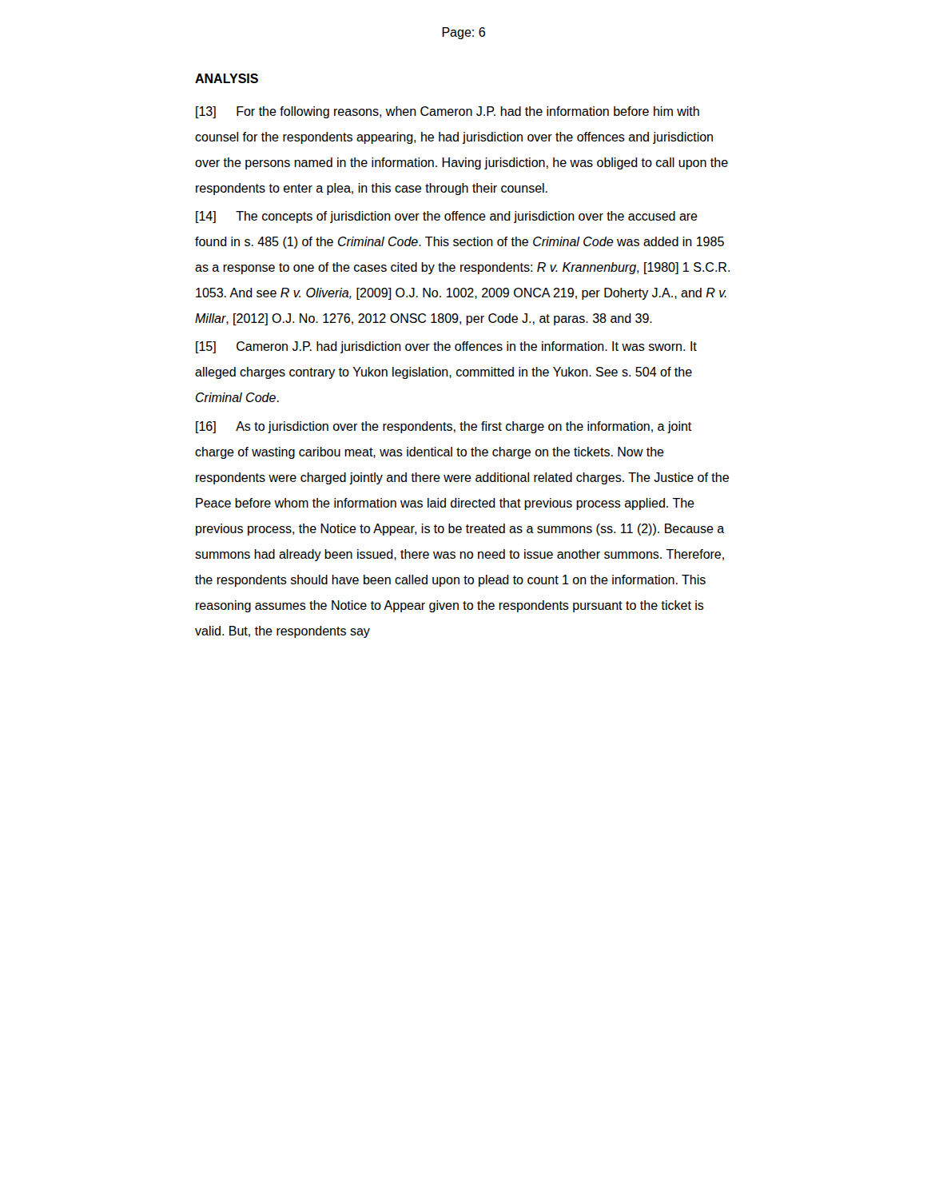Page: 6
ANALYSIS
[13] For the following reasons, when Cameron J.P. had the information before him with counsel for the respondents appearing, he had jurisdiction over the offences and jurisdiction over the persons named in the information. Having jurisdiction, he was obliged to call upon the respondents to enter a plea, in this case through their counsel.
[14] The concepts of jurisdiction over the offence and jurisdiction over the accused are found in s. 485 (1) of the Criminal Code. This section of the Criminal Code was added in 1985 as a response to one of the cases cited by the respondents: R v. Krannenburg, [1980] 1 S.C.R. 1053. And see R v. Oliveria, [2009] O.J. No. 1002, 2009 ONCA 219, per Doherty J.A., and R v. Millar, [2012] O.J. No. 1276, 2012 ONSC 1809, per Code J., at paras. 38 and 39.
[15] Cameron J.P. had jurisdiction over the offences in the information. It was sworn. It alleged charges contrary to Yukon legislation, committed in the Yukon. See s. 504 of the Criminal Code.
[16] As to jurisdiction over the respondents, the first charge on the information, a joint charge of wasting caribou meat, was identical to the charge on the tickets. Now the respondents were charged jointly and there were additional related charges. The Justice of the Peace before whom the information was laid directed that previous process applied. The previous process, the Notice to Appear, is to be treated as a summons (ss. 11 (2)). Because a summons had already been issued, there was no need to issue another summons. Therefore, the respondents should have been called upon to plead to count 1 on the information. This reasoning assumes the Notice to Appear given to the respondents pursuant to the ticket is valid. But, the respondents say